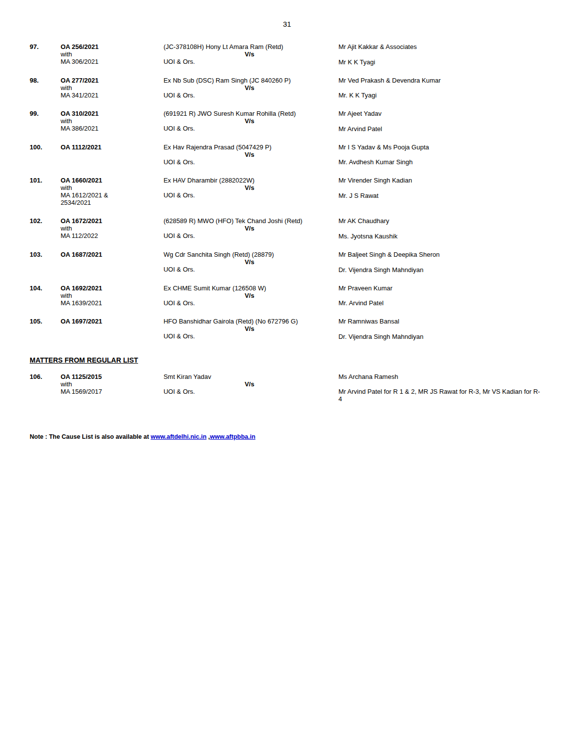31
| 97. | OA 256/2021 with MA 306/2021 | (JC-378108H) Hony Lt Amara Ram (Retd) V/s UOI & Ors. | Mr Ajit Kakkar & Associates Mr K K Tyagi |
| 98. | OA 277/2021 with MA 341/2021 | Ex Nb Sub (DSC) Ram Singh (JC 840260 P) V/s UOI & Ors. | Mr Ved Prakash & Devendra Kumar Mr. K K Tyagi |
| 99. | OA 310/2021 with MA 386/2021 | (691921 R) JWO Suresh Kumar Rohilla (Retd) V/s UOI & Ors. | Mr Ajeet Yadav Mr Arvind Patel |
| 100. | OA 1112/2021 | Ex Hav Rajendra Prasad (5047429 P) V/s UOI & Ors. | Mr I S Yadav & Ms Pooja Gupta Mr. Avdhesh Kumar Singh |
| 101. | OA 1660/2021 with MA 1612/2021 & 2534/2021 | Ex HAV Dharambir (2882022W) V/s UOI & Ors. | Mr Virender Singh Kadian Mr. J S Rawat |
| 102. | OA 1672/2021 with MA 112/2022 | (628589 R) MWO (HFO) Tek Chand Joshi (Retd) V/s UOI & Ors. | Mr AK Chaudhary Ms. Jyotsna Kaushik |
| 103. | OA 1687/2021 | Wg Cdr Sanchita Singh (Retd) (28879) V/s UOI & Ors. | Mr Baljeet Singh & Deepika Sheron Dr. Vijendra Singh Mahndiyan |
| 104. | OA 1692/2021 with MA 1639/2021 | Ex CHME Sumit Kumar (126508 W) V/s UOI & Ors. | Mr Praveen Kumar Mr. Arvind Patel |
| 105. | OA 1697/2021 | HFO Banshidhar Gairola (Retd) (No 672796 G) V/s UOI & Ors. | Mr Ramniwas Bansal Dr. Vijendra Singh Mahndiyan |
MATTERS FROM REGULAR LIST
| 106. | OA 1125/2015 with MA 1569/2017 | Smt Kiran Yadav V/s UOI & Ors. | Ms Archana Ramesh Mr Arvind Patel for R 1 & 2, MR JS Rawat for R-3, Mr VS Kadian for R-4 |
Note : The Cause List is also available at www.aftdelhi.nic.in ,www.aftpbba.in